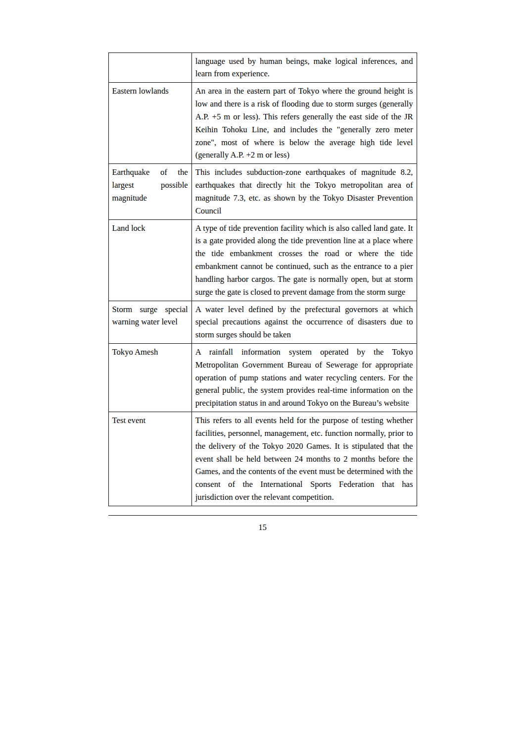| | language used by human beings, make logical inferences, and learn from experience. |
| Eastern lowlands | An area in the eastern part of Tokyo where the ground height is low and there is a risk of flooding due to storm surges (generally A.P. +5 m or less). This refers generally the east side of the JR Keihin Tohoku Line, and includes the "generally zero meter zone", most of where is below the average high tide level (generally A.P. +2 m or less) |
| Earthquake of the largest possible magnitude | This includes subduction-zone earthquakes of magnitude 8.2, earthquakes that directly hit the Tokyo metropolitan area of magnitude 7.3, etc. as shown by the Tokyo Disaster Prevention Council |
| Land lock | A type of tide prevention facility which is also called land gate. It is a gate provided along the tide prevention line at a place where the tide embankment crosses the road or where the tide embankment cannot be continued, such as the entrance to a pier handling harbor cargos. The gate is normally open, but at storm surge the gate is closed to prevent damage from the storm surge |
| Storm surge special warning water level | A water level defined by the prefectural governors at which special precautions against the occurrence of disasters due to storm surges should be taken |
| Tokyo Amesh | A rainfall information system operated by the Tokyo Metropolitan Government Bureau of Sewerage for appropriate operation of pump stations and water recycling centers. For the general public, the system provides real-time information on the precipitation status in and around Tokyo on the Bureau’s website |
| Test event | This refers to all events held for the purpose of testing whether facilities, personnel, management, etc. function normally, prior to the delivery of the Tokyo 2020 Games. It is stipulated that the event shall be held between 24 months to 2 months before the Games, and the contents of the event must be determined with the consent of the International Sports Federation that has jurisdiction over the relevant competition. |
15